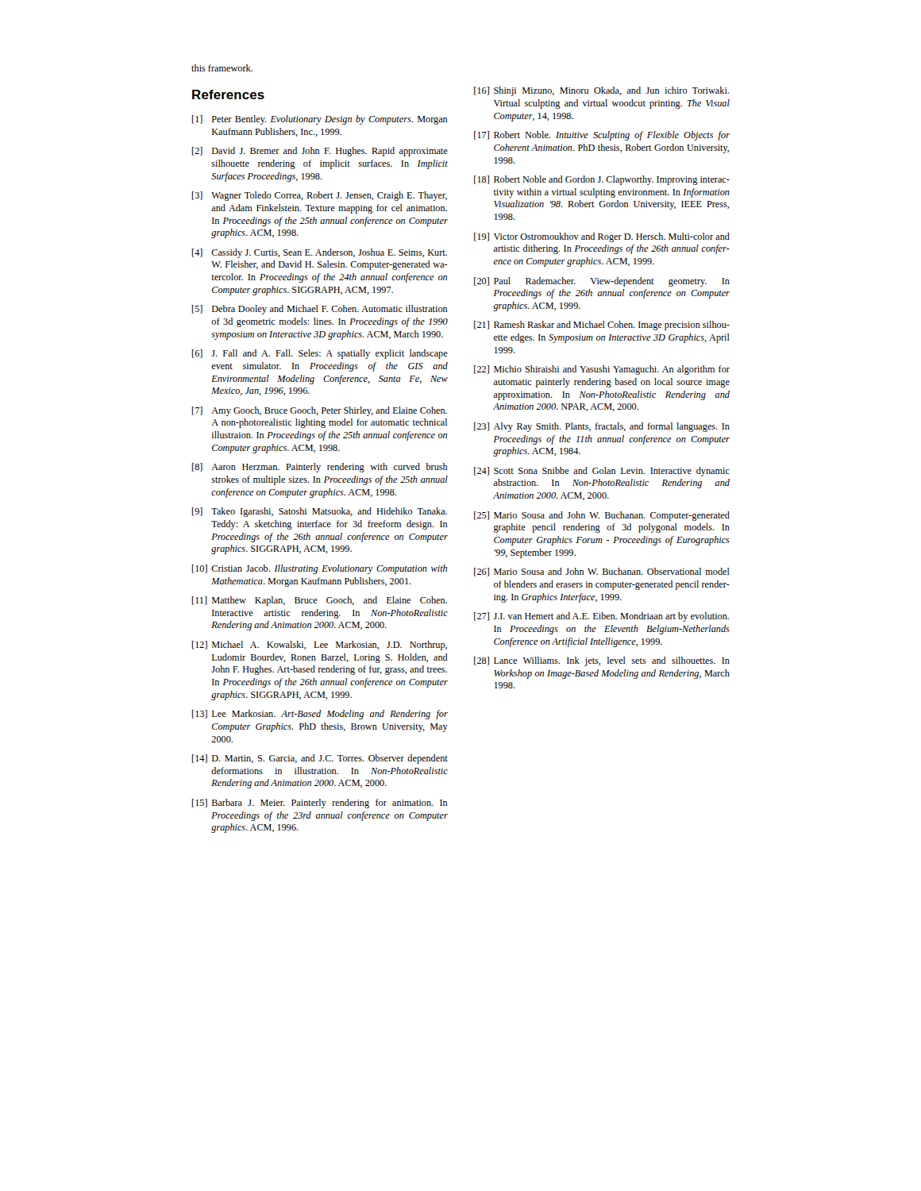this framework.
References
[1] Peter Bentley. Evolutionary Design by Computers. Morgan Kaufmann Publishers, Inc., 1999.
[2] David J. Bremer and John F. Hughes. Rapid approximate silhouette rendering of implicit surfaces. In Implicit Surfaces Proceedings, 1998.
[3] Wagner Toledo Correa, Robert J. Jensen, Craigh E. Thayer, and Adam Finkelstein. Texture mapping for cel animation. In Proceedings of the 25th annual conference on Computer graphics. ACM, 1998.
[4] Cassidy J. Curtis, Sean E. Anderson, Joshua E. Seims, Kurt. W. Fleisher, and David H. Salesin. Computer-generated watercolor. In Proceedings of the 24th annual conference on Computer graphics. SIGGRAPH, ACM, 1997.
[5] Debra Dooley and Michael F. Cohen. Automatic illustration of 3d geometric models: lines. In Proceedings of the 1990 symposium on Interactive 3D graphics. ACM, March 1990.
[6] J. Fall and A. Fall. Seles: A spatially explicit landscape event simulator. In Proceedings of the GIS and Environmental Modeling Conference, Santa Fe, New Mexico, Jan, 1996, 1996.
[7] Amy Gooch, Bruce Gooch, Peter Shirley, and Elaine Cohen. A non-photorealistic lighting model for automatic technical illustraion. In Proceedings of the 25th annual conference on Computer graphics. ACM, 1998.
[8] Aaron Herzman. Painterly rendering with curved brush strokes of multiple sizes. In Proceedings of the 25th annual conference on Computer graphics. ACM, 1998.
[9] Takeo Igarashi, Satoshi Matsuoka, and Hidehiko Tanaka. Teddy: A sketching interface for 3d freeform design. In Proceedings of the 26th annual conference on Computer graphics. SIGGRAPH, ACM, 1999.
[10] Cristian Jacob. Illustrating Evolutionary Computation with Mathematica. Morgan Kaufmann Publishers, 2001.
[11] Matthew Kaplan, Bruce Gooch, and Elaine Cohen. Interactive artistic rendering. In Non-PhotoRealistic Rendering and Animation 2000. ACM, 2000.
[12] Michael A. Kowalski, Lee Markosian, J.D. Northrup, Ludomir Bourdev, Ronen Barzel, Loring S. Holden, and John F. Hughes. Art-based rendering of fur, grass, and trees. In Proceedings of the 26th annual conference on Computer graphics. SIGGRAPH, ACM, 1999.
[13] Lee Markosian. Art-Based Modeling and Rendering for Computer Graphics. PhD thesis, Brown University, May 2000.
[14] D. Martin, S. Garcia, and J.C. Torres. Observer dependent deformations in illustration. In Non-PhotoRealistic Rendering and Animation 2000. ACM, 2000.
[15] Barbara J. Meier. Painterly rendering for animation. In Proceedings of the 23rd annual conference on Computer graphics. ACM, 1996.
[16] Shinji Mizuno, Minoru Okada, and Jun ichiro Toriwaki. Virtual sculpting and virtual woodcut printing. The Visual Computer, 14, 1998.
[17] Robert Noble. Intuitive Sculpting of Flexible Objects for Coherent Animation. PhD thesis, Robert Gordon University, 1998.
[18] Robert Noble and Gordon J. Clapworthy. Improving interactivity within a virtual sculpting environment. In Information Visualization '98. Robert Gordon University, IEEE Press, 1998.
[19] Victor Ostromoukhov and Roger D. Hersch. Multi-color and artistic dithering. In Proceedings of the 26th annual conference on Computer graphics. ACM, 1999.
[20] Paul Rademacher. View-dependent geometry. In Proceedings of the 26th annual conference on Computer graphics. ACM, 1999.
[21] Ramesh Raskar and Michael Cohen. Image precision silhouette edges. In Symposium on Interactive 3D Graphics, April 1999.
[22] Michio Shiraishi and Yasushi Yamaguchi. An algorithm for automatic painterly rendering based on local source image approximation. In Non-PhotoRealistic Rendering and Animation 2000. NPAR, ACM, 2000.
[23] Alvy Ray Smith. Plants, fractals, and formal languages. In Proceedings of the 11th annual conference on Computer graphics. ACM, 1984.
[24] Scott Sona Snibbe and Golan Levin. Interactive dynamic abstraction. In Non-PhotoRealistic Rendering and Animation 2000. ACM, 2000.
[25] Mario Sousa and John W. Buchanan. Computer-generated graphite pencil rendering of 3d polygonal models. In Computer Graphics Forum - Proceedings of Eurographics '99, September 1999.
[26] Mario Sousa and John W. Buchanan. Observational model of blenders and erasers in computer-generated pencil rendering. In Graphics Interface, 1999.
[27] J.I. van Hemert and A.E. Eiben. Mondriaan art by evolution. In Proceedings on the Eleventh Belgium-Netherlands Conference on Artificial Intelligence, 1999.
[28] Lance Williams. Ink jets, level sets and silhouettes. In Workshop on Image-Based Modeling and Rendering, March 1998.